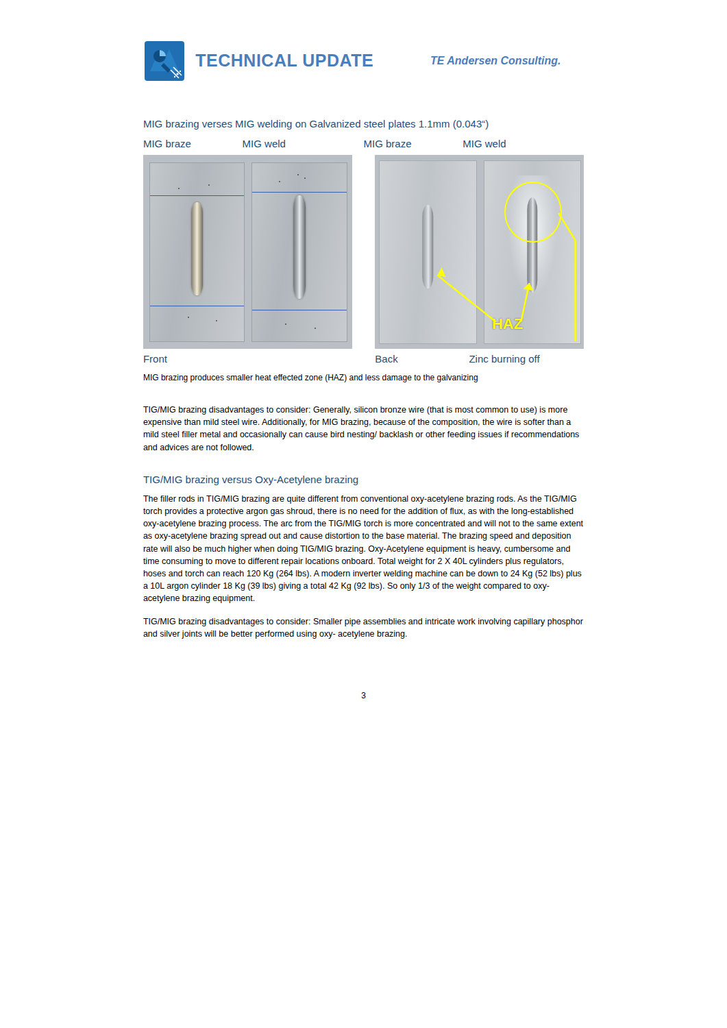TECHNICAL UPDATE
TE Andersen Consulting.
MIG brazing verses MIG welding on Galvanized steel plates 1.1mm (0.043“)
MIG braze MIG weld
MIG braze MIG weld
HAZ
Front
Back Zinc burning off
MIG brazing produces smaller heat effected zone (HAZ) and less damage to the galvanizing
TIG/MIG brazing disadvantages to consider: Generally, silicon bronze wire (that is most common to use) is more expensive than mild steel wire. Additionally, for MIG brazing, because of the composition, the wire is softer than a mild steel filler metal and occasionally can cause bird nesting/ backlash or other feeding issues if recommendations and advices are not followed.
TIG/MIG brazing versus Oxy-Acetylene brazing
The filler rods in TIG/MIG brazing are quite different from conventional oxy-acetylene brazing rods. As the TIG/MIG torch provides a protective argon gas shroud, there is no need for the addition of flux, as with the long-established oxy-acetylene brazing process. The arc from the TIG/MIG torch is more concentrated and will not to the same extent as oxy-acetylene brazing spread out and cause distortion to the base material. The brazing speed and deposition rate will also be much higher when doing TIG/MIG brazing. Oxy-Acetylene equipment is heavy, cumbersome and time consuming to move to different repair locations onboard. Total weight for 2 X 40L cylinders plus regulators, hoses and torch can reach 120 Kg (264 lbs). A modern inverter welding machine can be down to 24 Kg (52 lbs) plus a 10L argon cylinder 18 Kg (39 lbs) giving a total 42 Kg (92 lbs). So only 1/3 of the weight compared to oxy-acetylene brazing equipment.
TIG/MIG brazing disadvantages to consider: Smaller pipe assemblies and intricate work involving capillary phosphor and silver joints will be better performed using oxy- acetylene brazing.
3